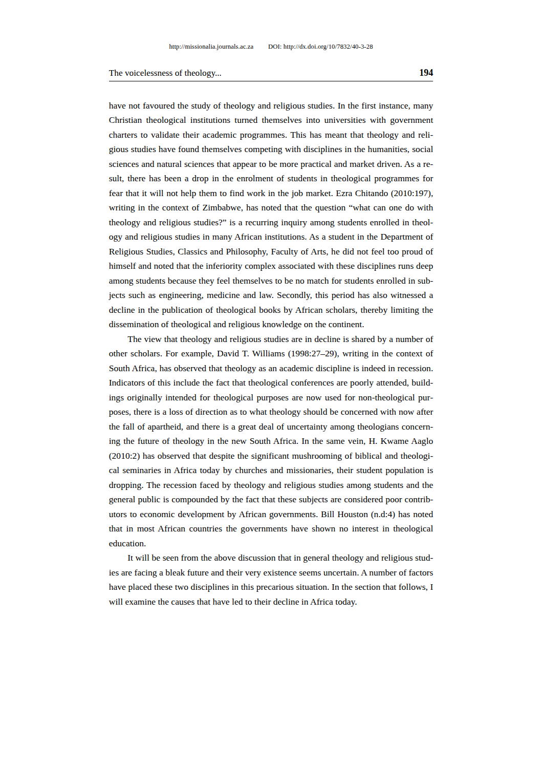http://missionalia.journals.ac.za DOI: http://dx.doi.org/10/7832/40-3-28
The voicelessness of theology... 194
have not favoured the study of theology and religious studies. In the first instance, many Christian theological institutions turned themselves into universities with government charters to validate their academic programmes. This has meant that theology and religious studies have found themselves competing with disciplines in the humanities, social sciences and natural sciences that appear to be more practical and market driven. As a result, there has been a drop in the enrolment of students in theological programmes for fear that it will not help them to find work in the job market. Ezra Chitando (2010:197), writing in the context of Zimbabwe, has noted that the question “what can one do with theology and religious studies?” is a recurring inquiry among students enrolled in theology and religious studies in many African institutions. As a student in the Department of Religious Studies, Classics and Philosophy, Faculty of Arts, he did not feel too proud of himself and noted that the inferiority complex associated with these disciplines runs deep among students because they feel themselves to be no match for students enrolled in subjects such as engineering, medicine and law. Secondly, this period has also witnessed a decline in the publication of theological books by African scholars, thereby limiting the dissemination of theological and religious knowledge on the continent.
The view that theology and religious studies are in decline is shared by a number of other scholars. For example, David T. Williams (1998:27–29), writing in the context of South Africa, has observed that theology as an academic discipline is indeed in recession. Indicators of this include the fact that theological conferences are poorly attended, buildings originally intended for theological purposes are now used for non-theological purposes, there is a loss of direction as to what theology should be concerned with now after the fall of apartheid, and there is a great deal of uncertainty among theologians concerning the future of theology in the new South Africa. In the same vein, H. Kwame Aaglo (2010:2) has observed that despite the significant mushrooming of biblical and theological seminaries in Africa today by churches and missionaries, their student population is dropping. The recession faced by theology and religious studies among students and the general public is compounded by the fact that these subjects are considered poor contributors to economic development by African governments. Bill Houston (n.d:4) has noted that in most African countries the governments have shown no interest in theological education.
It will be seen from the above discussion that in general theology and religious studies are facing a bleak future and their very existence seems uncertain. A number of factors have placed these two disciplines in this precarious situation. In the section that follows, I will examine the causes that have led to their decline in Africa today.